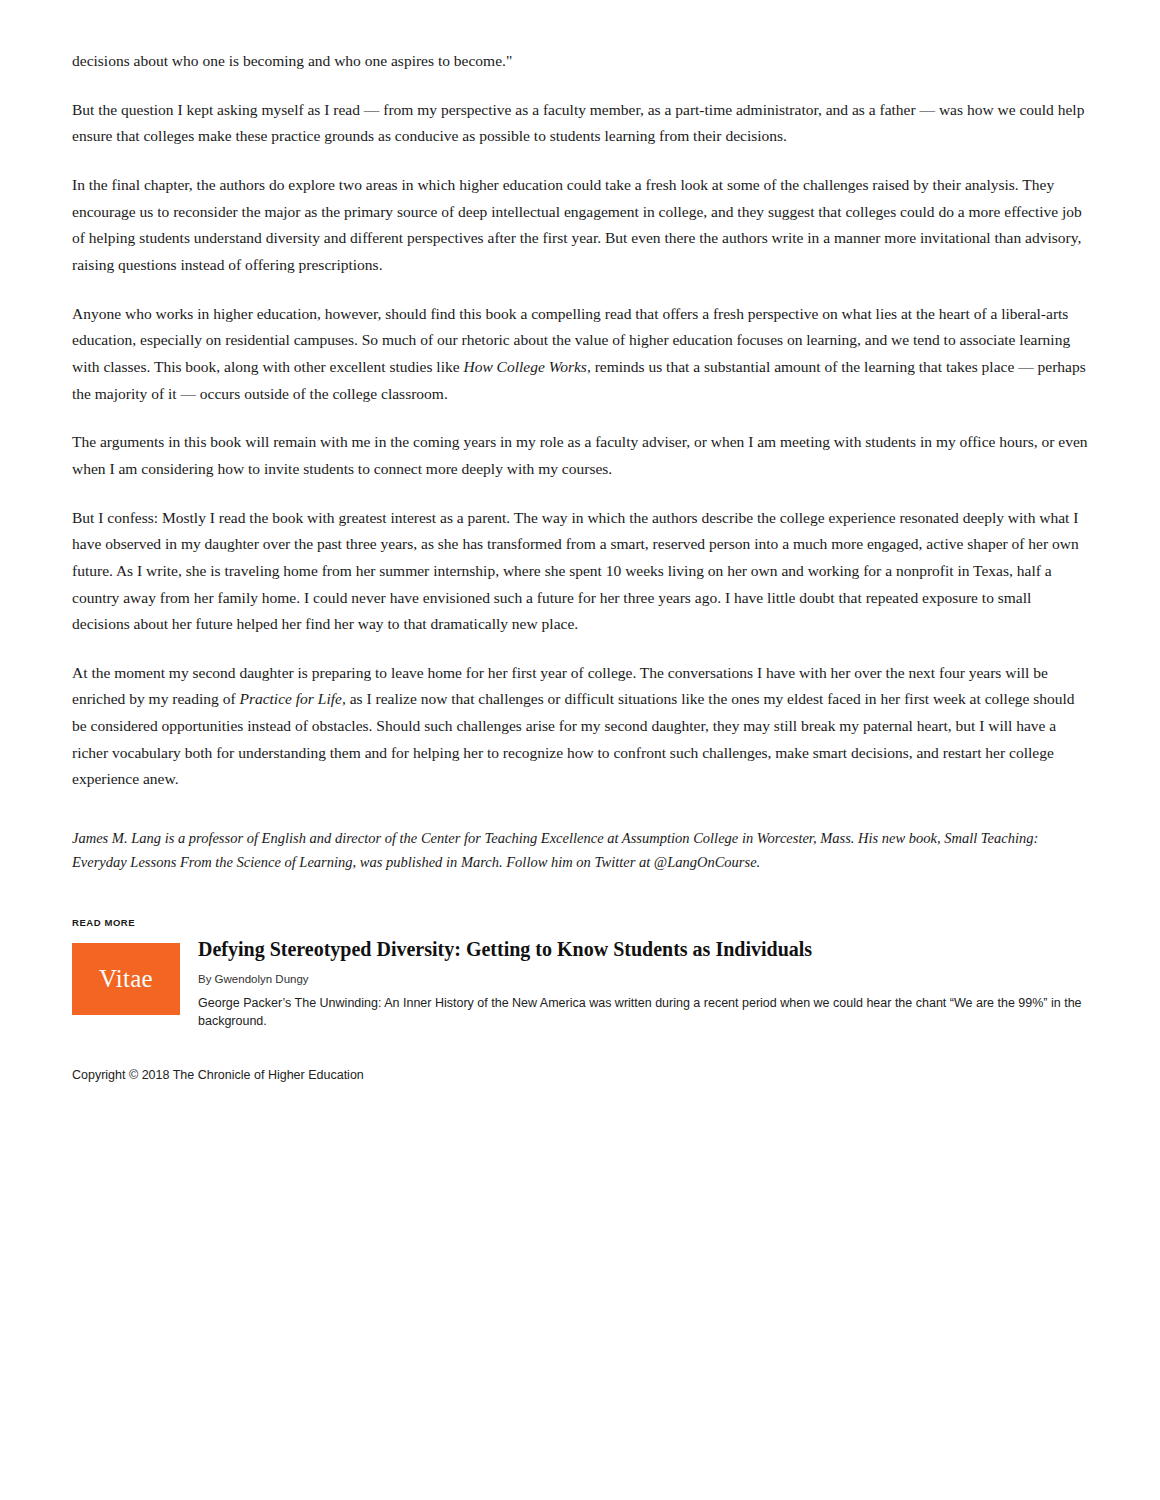decisions about who one is becoming and who one aspires to become."
But the question I kept asking myself as I read — from my perspective as a faculty member, as a part-time administrator, and as a father — was how we could help ensure that colleges make these practice grounds as conducive as possible to students learning from their decisions.
In the final chapter, the authors do explore two areas in which higher education could take a fresh look at some of the challenges raised by their analysis. They encourage us to reconsider the major as the primary source of deep intellectual engagement in college, and they suggest that colleges could do a more effective job of helping students understand diversity and different perspectives after the first year. But even there the authors write in a manner more invitational than advisory, raising questions instead of offering prescriptions.
Anyone who works in higher education, however, should find this book a compelling read that offers a fresh perspective on what lies at the heart of a liberal-arts education, especially on residential campuses. So much of our rhetoric about the value of higher education focuses on learning, and we tend to associate learning with classes. This book, along with other excellent studies like How College Works, reminds us that a substantial amount of the learning that takes place — perhaps the majority of it — occurs outside of the college classroom.
The arguments in this book will remain with me in the coming years in my role as a faculty adviser, or when I am meeting with students in my office hours, or even when I am considering how to invite students to connect more deeply with my courses.
But I confess: Mostly I read the book with greatest interest as a parent. The way in which the authors describe the college experience resonated deeply with what I have observed in my daughter over the past three years, as she has transformed from a smart, reserved person into a much more engaged, active shaper of her own future. As I write, she is traveling home from her summer internship, where she spent 10 weeks living on her own and working for a nonprofit in Texas, half a country away from her family home. I could never have envisioned such a future for her three years ago. I have little doubt that repeated exposure to small decisions about her future helped her find her way to that dramatically new place.
At the moment my second daughter is preparing to leave home for her first year of college. The conversations I have with her over the next four years will be enriched by my reading of Practice for Life, as I realize now that challenges or difficult situations like the ones my eldest faced in her first week at college should be considered opportunities instead of obstacles. Should such challenges arise for my second daughter, they may still break my paternal heart, but I will have a richer vocabulary both for understanding them and for helping her to recognize how to confront such challenges, make smart decisions, and restart her college experience anew.
James M. Lang is a professor of English and director of the Center for Teaching Excellence at Assumption College in Worcester, Mass. His new book, Small Teaching: Everyday Lessons From the Science of Learning, was published in March. Follow him on Twitter at @LangOnCourse.
READ MORE
Vitae
Defying Stereotyped Diversity: Getting to Know Students as Individuals
By Gwendolyn Dungy
George Packer’s The Unwinding: An Inner History of the New America was written during a recent period when we could hear the chant “We are the 99%” in the background.
Copyright © 2018 The Chronicle of Higher Education